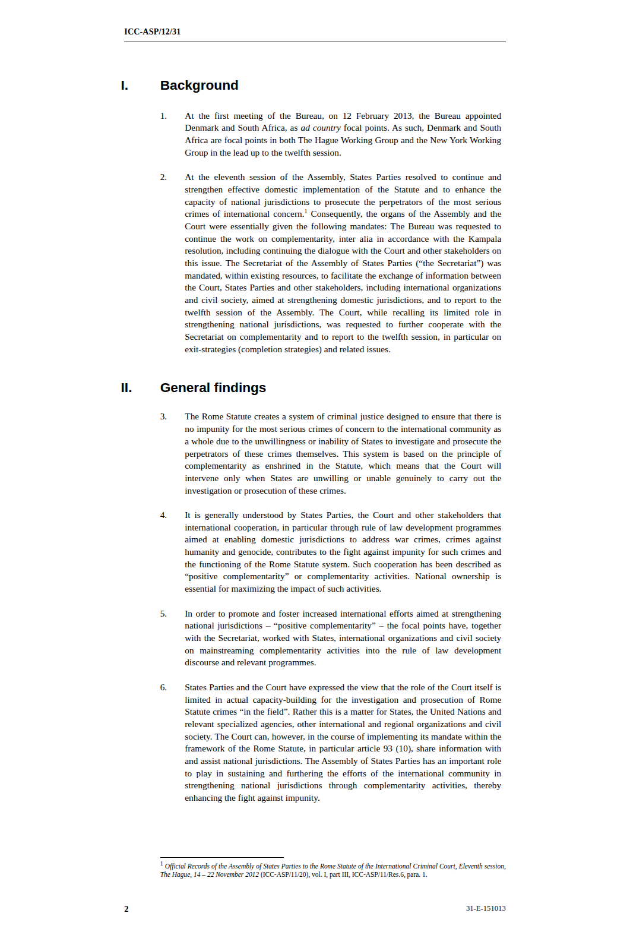ICC-ASP/12/31
I. Background
1. At the first meeting of the Bureau, on 12 February 2013, the Bureau appointed Denmark and South Africa, as ad country focal points. As such, Denmark and South Africa are focal points in both The Hague Working Group and the New York Working Group in the lead up to the twelfth session.
2. At the eleventh session of the Assembly, States Parties resolved to continue and strengthen effective domestic implementation of the Statute and to enhance the capacity of national jurisdictions to prosecute the perpetrators of the most serious crimes of international concern.1 Consequently, the organs of the Assembly and the Court were essentially given the following mandates: The Bureau was requested to continue the work on complementarity, inter alia in accordance with the Kampala resolution, including continuing the dialogue with the Court and other stakeholders on this issue. The Secretariat of the Assembly of States Parties (“the Secretariat”) was mandated, within existing resources, to facilitate the exchange of information between the Court, States Parties and other stakeholders, including international organizations and civil society, aimed at strengthening domestic jurisdictions, and to report to the twelfth session of the Assembly. The Court, while recalling its limited role in strengthening national jurisdictions, was requested to further cooperate with the Secretariat on complementarity and to report to the twelfth session, in particular on exit-strategies (completion strategies) and related issues.
II. General findings
3. The Rome Statute creates a system of criminal justice designed to ensure that there is no impunity for the most serious crimes of concern to the international community as a whole due to the unwillingness or inability of States to investigate and prosecute the perpetrators of these crimes themselves. This system is based on the principle of complementarity as enshrined in the Statute, which means that the Court will intervene only when States are unwilling or unable genuinely to carry out the investigation or prosecution of these crimes.
4. It is generally understood by States Parties, the Court and other stakeholders that international cooperation, in particular through rule of law development programmes aimed at enabling domestic jurisdictions to address war crimes, crimes against humanity and genocide, contributes to the fight against impunity for such crimes and the functioning of the Rome Statute system. Such cooperation has been described as “positive complementarity” or complementarity activities. National ownership is essential for maximizing the impact of such activities.
5. In order to promote and foster increased international efforts aimed at strengthening national jurisdictions – “positive complementarity” – the focal points have, together with the Secretariat, worked with States, international organizations and civil society on mainstreaming complementarity activities into the rule of law development discourse and relevant programmes.
6. States Parties and the Court have expressed the view that the role of the Court itself is limited in actual capacity-building for the investigation and prosecution of Rome Statute crimes “in the field”. Rather this is a matter for States, the United Nations and relevant specialized agencies, other international and regional organizations and civil society. The Court can, however, in the course of implementing its mandate within the framework of the Rome Statute, in particular article 93 (10), share information with and assist national jurisdictions. The Assembly of States Parties has an important role to play in sustaining and furthering the efforts of the international community in strengthening national jurisdictions through complementarity activities, thereby enhancing the fight against impunity.
1 Official Records of the Assembly of States Parties to the Rome Statute of the International Criminal Court, Eleventh session, The Hague, 14 – 22 November 2012 (ICC-ASP/11/20), vol. I, part III, ICC-ASP/11/Res.6, para. 1.
2 31-E-151013